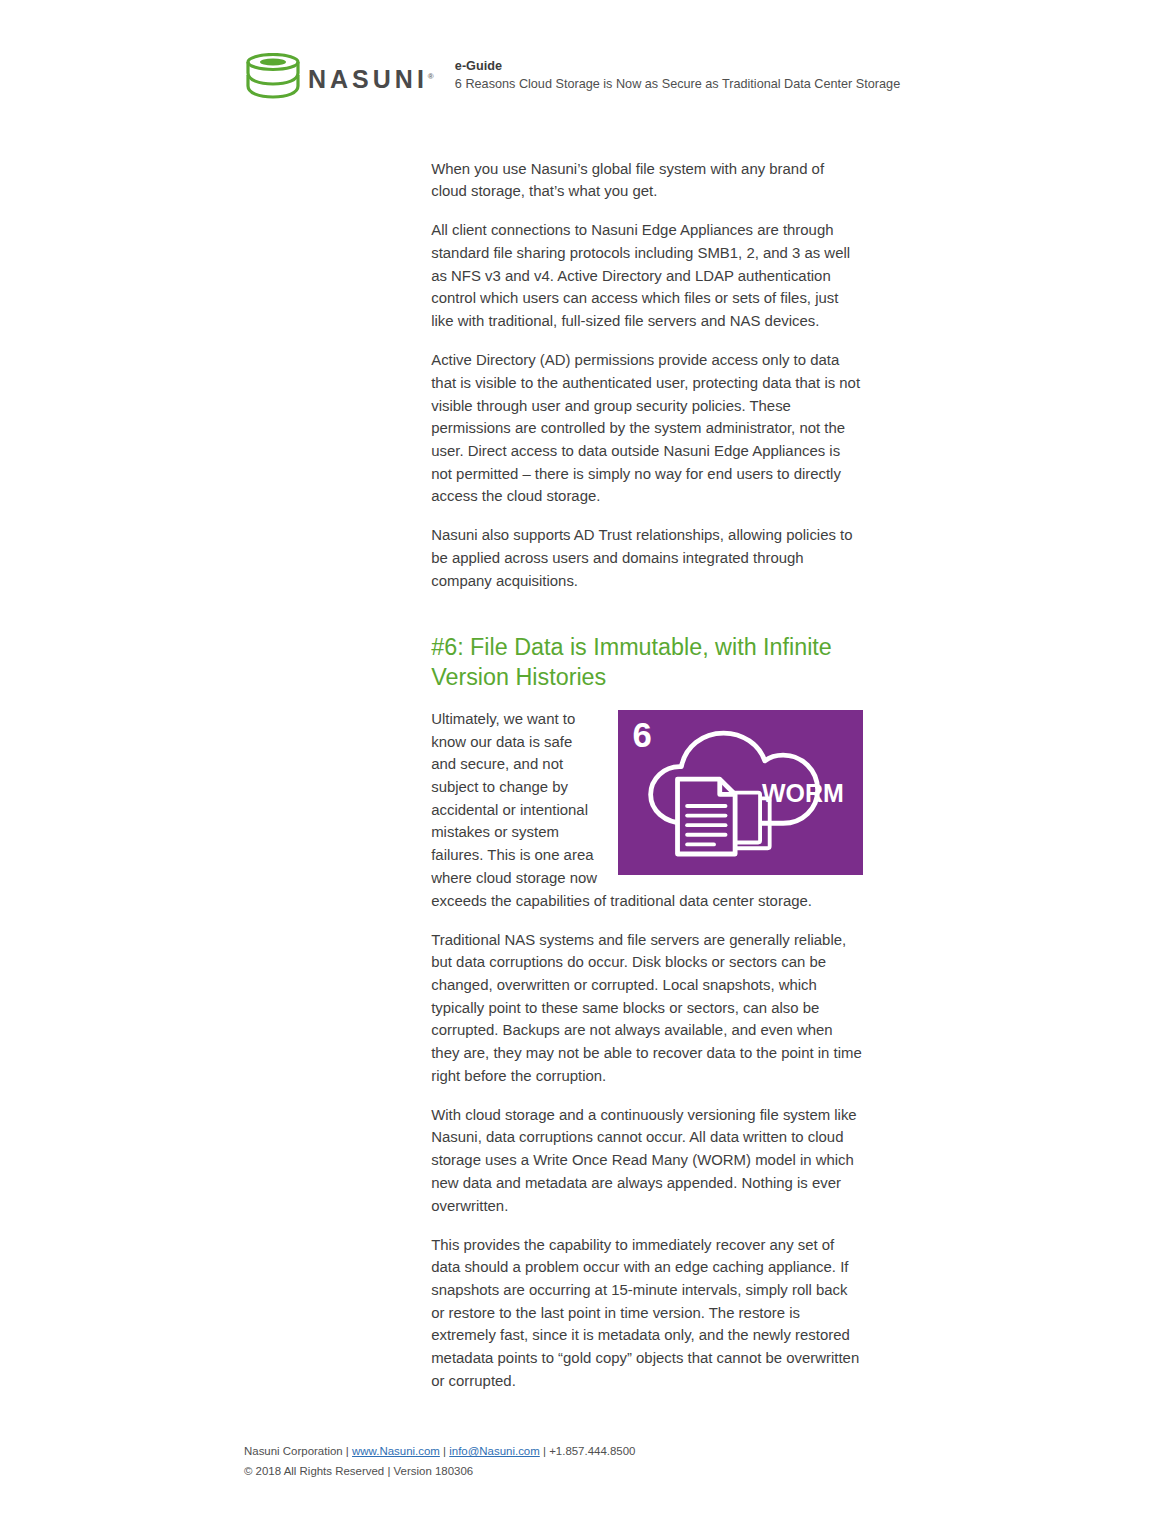NASUNI®
e-Guide
6 Reasons Cloud Storage is Now as Secure as Traditional Data Center Storage
When you use Nasuni’s global file system with any brand of cloud storage, that’s what you get.
All client connections to Nasuni Edge Appliances are through standard file sharing protocols including SMB1, 2, and 3 as well as NFS v3 and v4. Active Directory and LDAP authentication control which users can access which files or sets of files, just like with traditional, full-sized file servers and NAS devices.
Active Directory (AD) permissions provide access only to data that is visible to the authenticated user, protecting data that is not visible through user and group security policies. These permissions are controlled by the system administrator, not the user. Direct access to data outside Nasuni Edge Appliances is not permitted – there is simply no way for end users to directly access the cloud storage.
Nasuni also supports AD Trust relationships, allowing policies to be applied across users and domains integrated through company acquisitions.
#6: File Data is Immutable, with Infinite Version Histories
6 WORM
Ultimately, we want to know our data is safe and secure, and not subject to change by accidental or intentional mistakes or system failures. This is one area where cloud storage now exceeds the capabilities of traditional data center storage.
Traditional NAS systems and file servers are generally reliable, but data corruptions do occur. Disk blocks or sectors can be changed, overwritten or corrupted. Local snapshots, which typically point to these same blocks or sectors, can also be corrupted. Backups are not always available, and even when they are, they may not be able to recover data to the point in time right before the corruption.
With cloud storage and a continuously versioning file system like Nasuni, data corruptions cannot occur. All data written to cloud storage uses a Write Once Read Many (WORM) model in which new data and metadata are always appended. Nothing is ever overwritten.
This provides the capability to immediately recover any set of data should a problem occur with an edge caching appliance. If snapshots are occurring at 15-minute intervals, simply roll back or restore to the last point in time version. The restore is extremely fast, since it is metadata only, and the newly restored metadata points to “gold copy” objects that cannot be overwritten or corrupted.
Nasuni Corporation | www.Nasuni.com | info@Nasuni.com | +1.857.444.8500
© 2018 All Rights Reserved | Version 180306